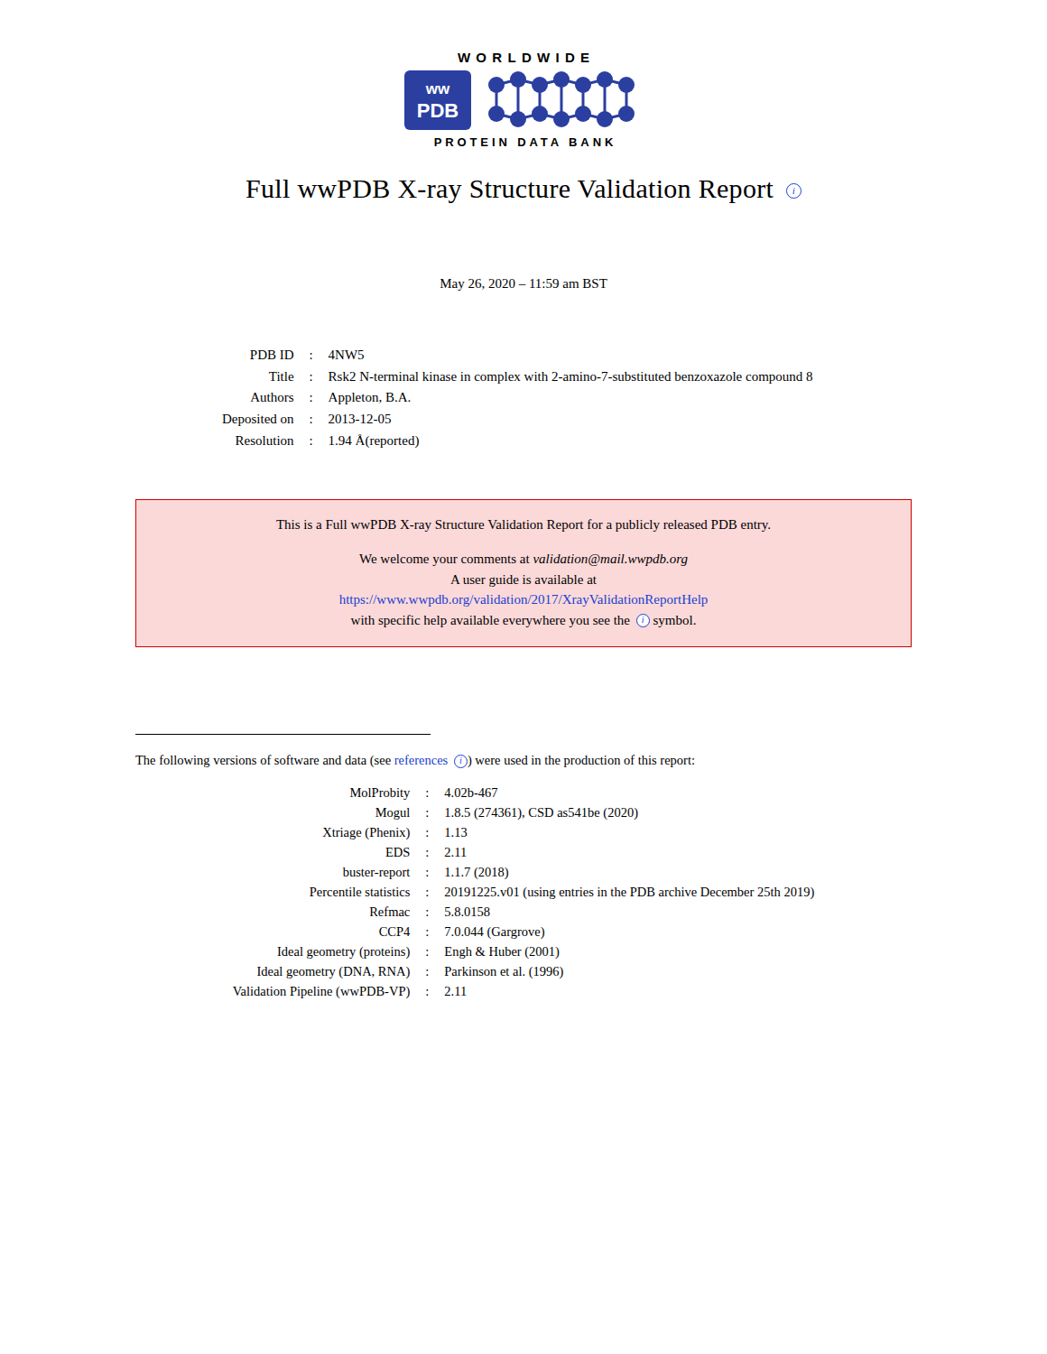WORLDWIDE
ww PDB
PROTEIN DATA BANK
Full wwPDB X-ray Structure Validation Report i
May 26, 2020 – 11:59 am BST
| PDB ID | : | 4NW5 |
| Title | : | Rsk2 N-terminal kinase in complex with 2-amino-7-substituted benzoxazole compound 8 |
| Authors | : | Appleton, B.A. |
| Deposited on | : | 2013-12-05 |
| Resolution | : | 1.94 Å(reported) |
This is a Full wwPDB X-ray Structure Validation Report for a publicly released PDB entry.
We welcome your comments at validation@mail.wwpdb.org
A user guide is available at
https://www.wwpdb.org/validation/2017/XrayValidationReportHelp
with specific help available everywhere you see the i symbol.
The following versions of software and data (see references i) were used in the production of this report:
| MolProbity | : | 4.02b-467 |
| Mogul | : | 1.8.5 (274361), CSD as541be (2020) |
| Xtriage (Phenix) | : | 1.13 |
| EDS | : | 2.11 |
| buster-report | : | 1.1.7 (2018) |
| Percentile statistics | : | 20191225.v01 (using entries in the PDB archive December 25th 2019) |
| Refmac | : | 5.8.0158 |
| CCP4 | : | 7.0.044 (Gargrove) |
| Ideal geometry (proteins) | : | Engh & Huber (2001) |
| Ideal geometry (DNA, RNA) | : | Parkinson et al. (1996) |
| Validation Pipeline (wwPDB-VP) | : | 2.11 |